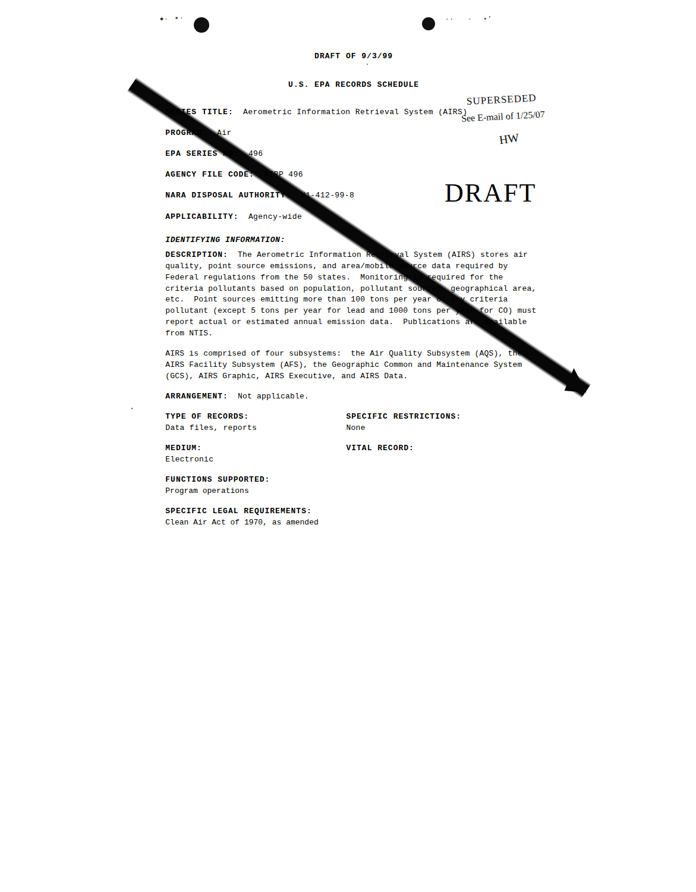●· ▸·
·· · •’ ·
DRAFT OF 9/3/99
U.S. EPA RECORDS SCHEDULE
SERIES TITLE: Aerometric Information Retrieval System (AIRS)
PROGRAM: Air
EPA SERIES NO: 496
AGENCY FILE CODE: AIRP 496
NARA DISPOSAL AUTHORITY: N1-412-99-8
APPLICABILITY: Agency-wide
DRAFT
SUPERSEDED
See E-mail of 1/25/07
HW
IDENTIFYING INFORMATION:
DESCRIPTION: The Aerometric Information Retrieval System (AIRS) stores air quality, point source emissions, and area/mobile source data required by Federal regulations from the 50 states. Monitoring is required for the criteria pollutants based on population, pollutant sources, geographical area, etc. Point sources emitting more than 100 tons per year of any criteria pollutant (except 5 tons per year for lead and 1000 tons per year for CO) must report actual or estimated annual emission data. Publications are available from NTIS.
AIRS is comprised of four subsystems: the Air Quality Subsystem (AQS), the AIRS Facility Subsystem (AFS), the Geographic Common and Maintenance System (GCS), AIRS Graphic, AIRS Executive, and AIRS Data.
ARRANGEMENT: Not applicable.
| TYPE OF RECORDS: Data files, reports | SPECIFIC RESTRICTIONS: None |
| MEDIUM: Electronic | VITAL RECORD: |
FUNCTIONS SUPPORTED: Program operations
SPECIFIC LEGAL REQUIREMENTS: Clean Air Act of 1970, as amended
·